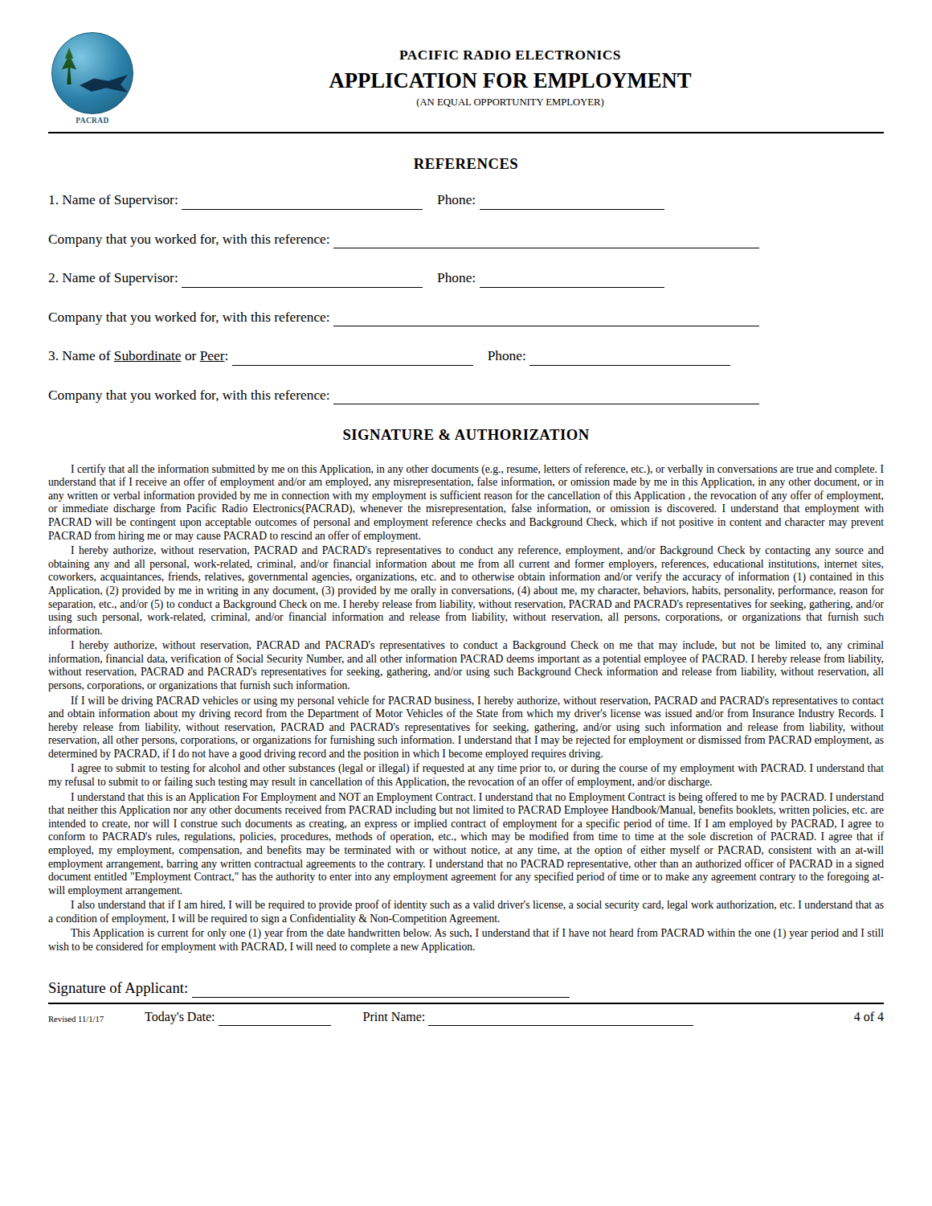PACRAD
PACIFIC RADIO ELECTRONICS
APPLICATION FOR EMPLOYMENT
(AN EQUAL OPPORTUNITY EMPLOYER)
REFERENCES
1. Name of Supervisor: Phone:
Company that you worked for, with this reference:
2. Name of Supervisor: Phone:
Company that you worked for, with this reference:
3. Name of Subordinate or Peer: Phone:
Company that you worked for, with this reference:
SIGNATURE & AUTHORIZATION
I certify that all the information submitted by me on this Application, in any other documents (e.g., resume, letters of reference, etc.), or verbally in conversations are true and complete. I understand that if I receive an offer of employment and/or am employed, any misrepresentation, false information, or omission made by me in this Application, in any other document, or in any written or verbal information provided by me in connection with my employment is sufficient reason for the cancellation of this Application , the revocation of any offer of employment, or immediate discharge from Pacific Radio Electronics(PACRAD), whenever the misrepresentation, false information, or omission is discovered. I understand that employment with PACRAD will be contingent upon acceptable outcomes of personal and employment reference checks and Background Check, which if not positive in content and character may prevent PACRAD from hiring me or may cause PACRAD to rescind an offer of employment.
I hereby authorize, without reservation, PACRAD and PACRAD's representatives to conduct any reference, employment, and/or Background Check by contacting any source and obtaining any and all personal, work-related, criminal, and/or financial information about me from all current and former employers, references, educational institutions, internet sites, coworkers, acquaintances, friends, relatives, governmental agencies, organizations, etc. and to otherwise obtain information and/or verify the accuracy of information (1) contained in this Application, (2) provided by me in writing in any document, (3) provided by me orally in conversations, (4) about me, my character, behaviors, habits, personality, performance, reason for separation, etc., and/or (5) to conduct a Background Check on me. I hereby release from liability, without reservation, PACRAD and PACRAD's representatives for seeking, gathering, and/or using such personal, work-related, criminal, and/or financial information and release from liability, without reservation, all persons, corporations, or organizations that furnish such information.
I hereby authorize, without reservation, PACRAD and PACRAD's representatives to conduct a Background Check on me that may include, but not be limited to, any criminal information, financial data, verification of Social Security Number, and all other information PACRAD deems important as a potential employee of PACRAD. I hereby release from liability, without reservation, PACRAD and PACRAD's representatives for seeking, gathering, and/or using such Background Check information and release from liability, without reservation, all persons, corporations, or organizations that furnish such information.
If I will be driving PACRAD vehicles or using my personal vehicle for PACRAD business, I hereby authorize, without reservation, PACRAD and PACRAD's representatives to contact and obtain information about my driving record from the Department of Motor Vehicles of the State from which my driver's license was issued and/or from Insurance Industry Records. I hereby release from liability, without reservation, PACRAD and PACRAD's representatives for seeking, gathering, and/or using such information and release from liability, without reservation, all other persons, corporations, or organizations for furnishing such information. I understand that I may be rejected for employment or dismissed from PACRAD employment, as determined by PACRAD, if I do not have a good driving record and the position in which I become employed requires driving.
I agree to submit to testing for alcohol and other substances (legal or illegal) if requested at any time prior to, or during the course of my employment with PACRAD. I understand that my refusal to submit to or failing such testing may result in cancellation of this Application, the revocation of an offer of employment, and/or discharge.
I understand that this is an Application For Employment and NOT an Employment Contract. I understand that no Employment Contract is being offered to me by PACRAD. I understand that neither this Application nor any other documents received from PACRAD including but not limited to PACRAD Employee Handbook/Manual, benefits booklets, written policies, etc. are intended to create, nor will I construe such documents as creating, an express or implied contract of employment for a specific period of time. If I am employed by PACRAD, I agree to conform to PACRAD's rules, regulations, policies, procedures, methods of operation, etc., which may be modified from time to time at the sole discretion of PACRAD. I agree that if employed, my employment, compensation, and benefits may be terminated with or without notice, at any time, at the option of either myself or PACRAD, consistent with an at-will employment arrangement, barring any written contractual agreements to the contrary. I understand that no PACRAD representative, other than an authorized officer of PACRAD in a signed document entitled "Employment Contract," has the authority to enter into any employment agreement for any specified period of time or to make any agreement contrary to the foregoing at-will employment arrangement.
I also understand that if I am hired, I will be required to provide proof of identity such as a valid driver's license, a social security card, legal work authorization, etc. I understand that as a condition of employment, I will be required to sign a Confidentiality & Non-Competition Agreement.
This Application is current for only one (1) year from the date handwritten below. As such, I understand that if I have not heard from PACRAD within the one (1) year period and I still wish to be considered for employment with PACRAD, I will need to complete a new Application.
Signature of Applicant:
Revised 11/1/17
Today's Date:
Print Name:
4 of 4